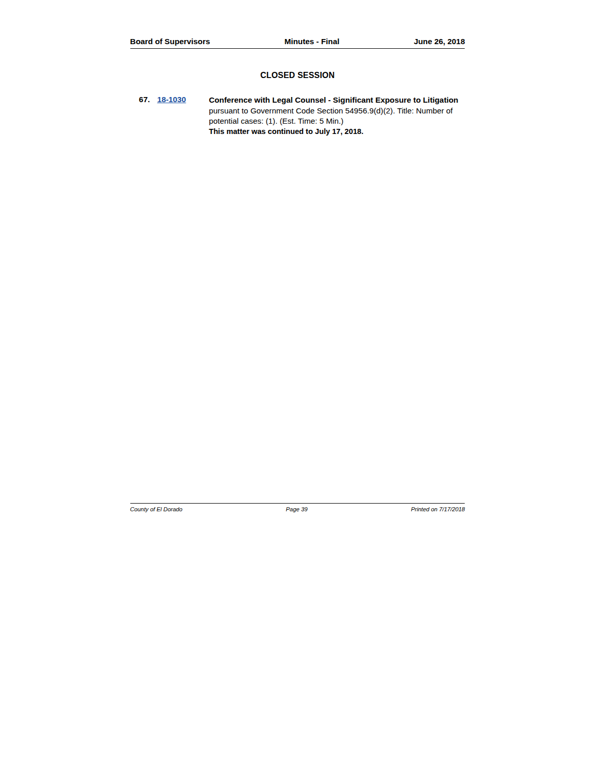Board of Supervisors
Minutes - Final
June 26, 2018
CLOSED SESSION
67.
18-1030
Conference with Legal Counsel - Significant Exposure to Litigation pursuant to Government Code Section 54956.9(d)(2). Title: Number of potential cases: (1). (Est. Time: 5 Min.)
This matter was continued to July 17, 2018.
County of El Dorado
Page 39
Printed on 7/17/2018